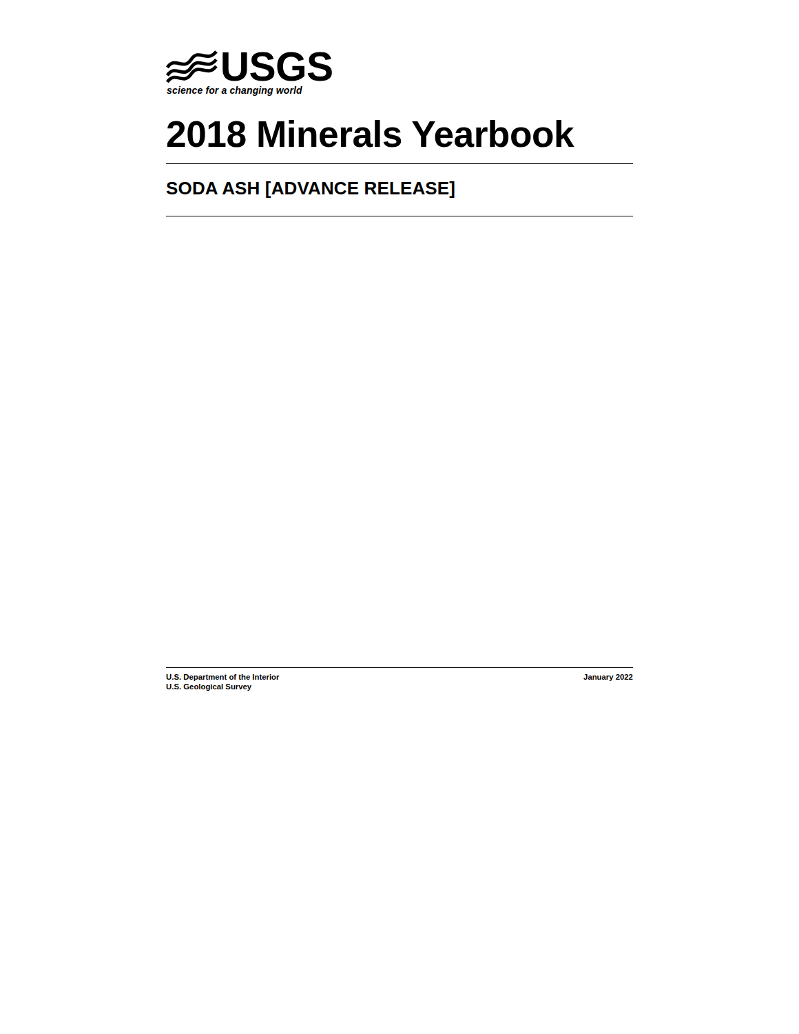USGS
science for a changing world
2018 Minerals Yearbook
SODA ASH [ADVANCE RELEASE]
U.S. Department of the Interior
U.S. Geological Survey
January 2022